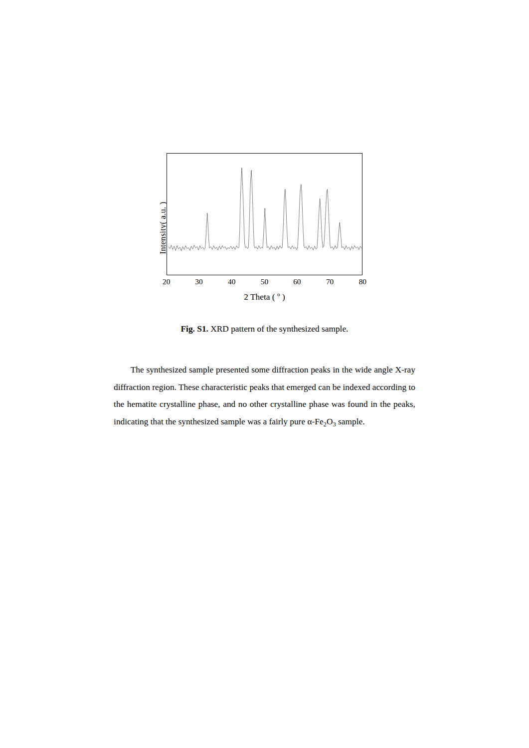Intensity( a.u. )
20 30 40 50 60 70 80
2 Theta ( o )
Fig. S1. XRD pattern of the synthesized sample.
The synthesized sample presented some diffraction peaks in the wide angle X-ray diffraction region. These characteristic peaks that emerged can be indexed according to the hematite crystalline phase, and no other crystalline phase was found in the peaks, indicating that the synthesized sample was a fairly pure α-Fe2O3 sample.